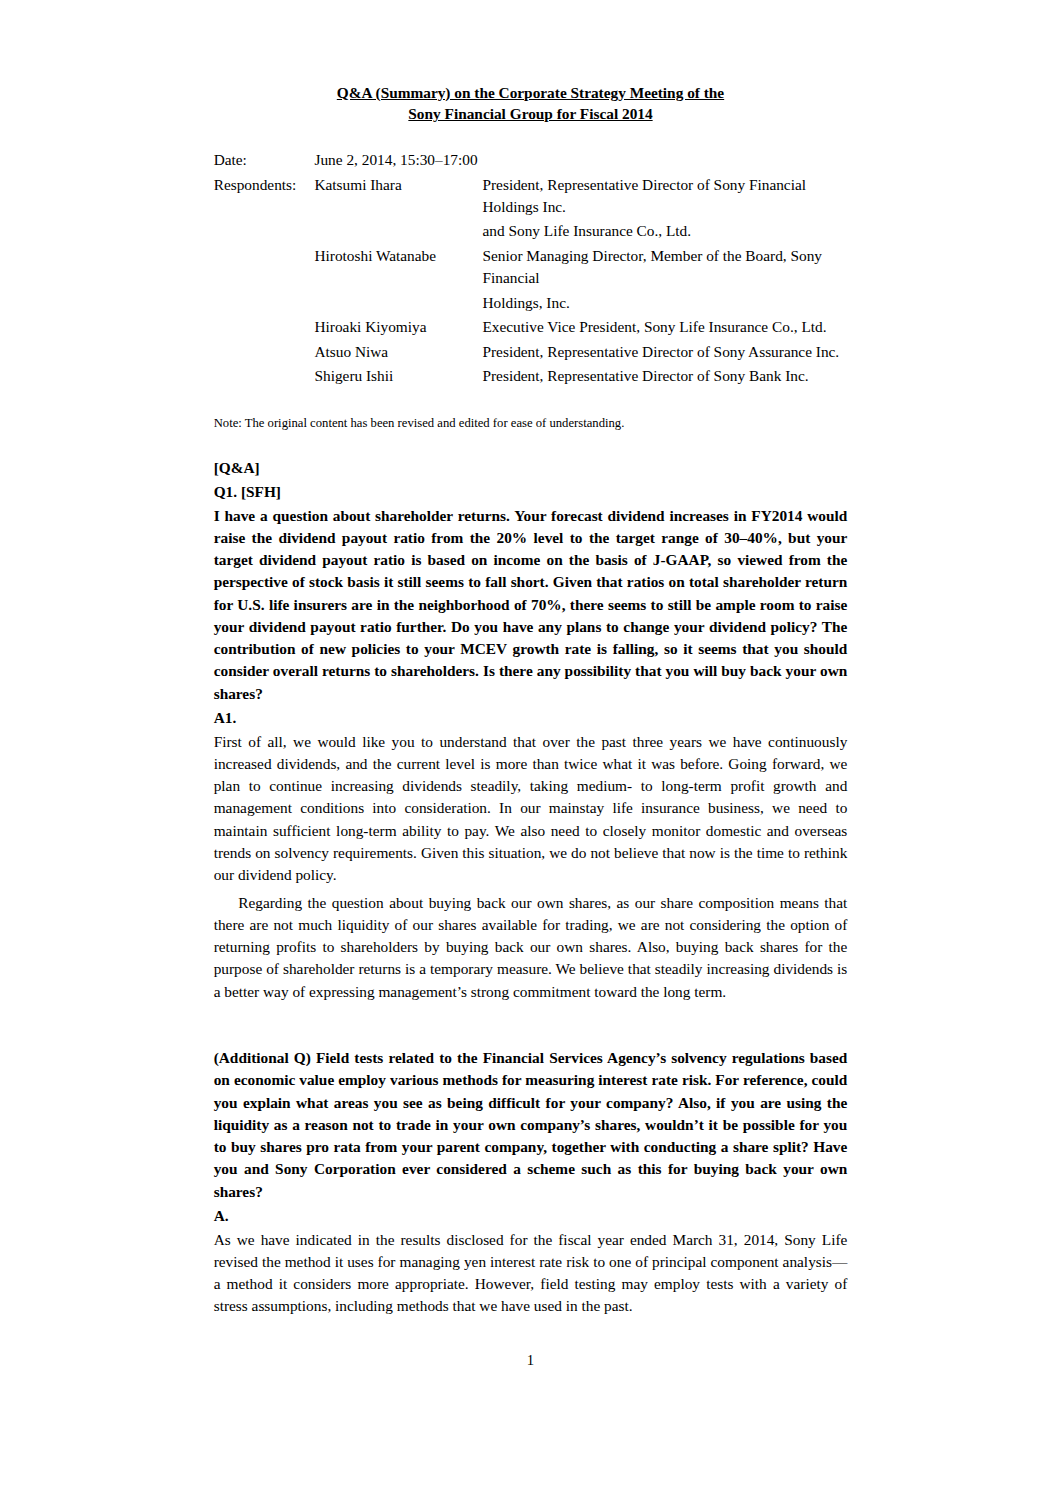Q&A (Summary) on the Corporate Strategy Meeting of the Sony Financial Group for Fiscal 2014
| Date: | June 2, 2014, 15:30–17:00 | |
| Respondents: | Katsumi Ihara | President, Representative Director of Sony Financial Holdings Inc. |
| | | and Sony Life Insurance Co., Ltd. |
| | Hirotoshi Watanabe | Senior Managing Director, Member of the Board, Sony Financial |
| | | Holdings, Inc. |
| | Hiroaki Kiyomiya | Executive Vice President, Sony Life Insurance Co., Ltd. |
| | Atsuo Niwa | President, Representative Director of Sony Assurance Inc. |
| | Shigeru Ishii | President, Representative Director of Sony Bank Inc. |
Note: The original content has been revised and edited for ease of understanding.
[Q&A]
Q1. [SFH]
I have a question about shareholder returns. Your forecast dividend increases in FY2014 would raise the dividend payout ratio from the 20% level to the target range of 30–40%, but your target dividend payout ratio is based on income on the basis of J-GAAP, so viewed from the perspective of stock basis it still seems to fall short. Given that ratios on total shareholder return for U.S. life insurers are in the neighborhood of 70%, there seems to still be ample room to raise your dividend payout ratio further. Do you have any plans to change your dividend policy? The contribution of new policies to your MCEV growth rate is falling, so it seems that you should consider overall returns to shareholders. Is there any possibility that you will buy back your own shares?
A1.
First of all, we would like you to understand that over the past three years we have continuously increased dividends, and the current level is more than twice what it was before. Going forward, we plan to continue increasing dividends steadily, taking medium- to long-term profit growth and management conditions into consideration. In our mainstay life insurance business, we need to maintain sufficient long-term ability to pay. We also need to closely monitor domestic and overseas trends on solvency requirements. Given this situation, we do not believe that now is the time to rethink our dividend policy.
Regarding the question about buying back our own shares, as our share composition means that there are not much liquidity of our shares available for trading, we are not considering the option of returning profits to shareholders by buying back our own shares. Also, buying back shares for the purpose of shareholder returns is a temporary measure. We believe that steadily increasing dividends is a better way of expressing management’s strong commitment toward the long term.
(Additional Q) Field tests related to the Financial Services Agency’s solvency regulations based on economic value employ various methods for measuring interest rate risk. For reference, could you explain what areas you see as being difficult for your company? Also, if you are using the liquidity as a reason not to trade in your own company’s shares, wouldn’t it be possible for you to buy shares pro rata from your parent company, together with conducting a share split? Have you and Sony Corporation ever considered a scheme such as this for buying back your own shares?
A.
As we have indicated in the results disclosed for the fiscal year ended March 31, 2014, Sony Life revised the method it uses for managing yen interest rate risk to one of principal component analysis—a method it considers more appropriate. However, field testing may employ tests with a variety of stress assumptions, including methods that we have used in the past.
1